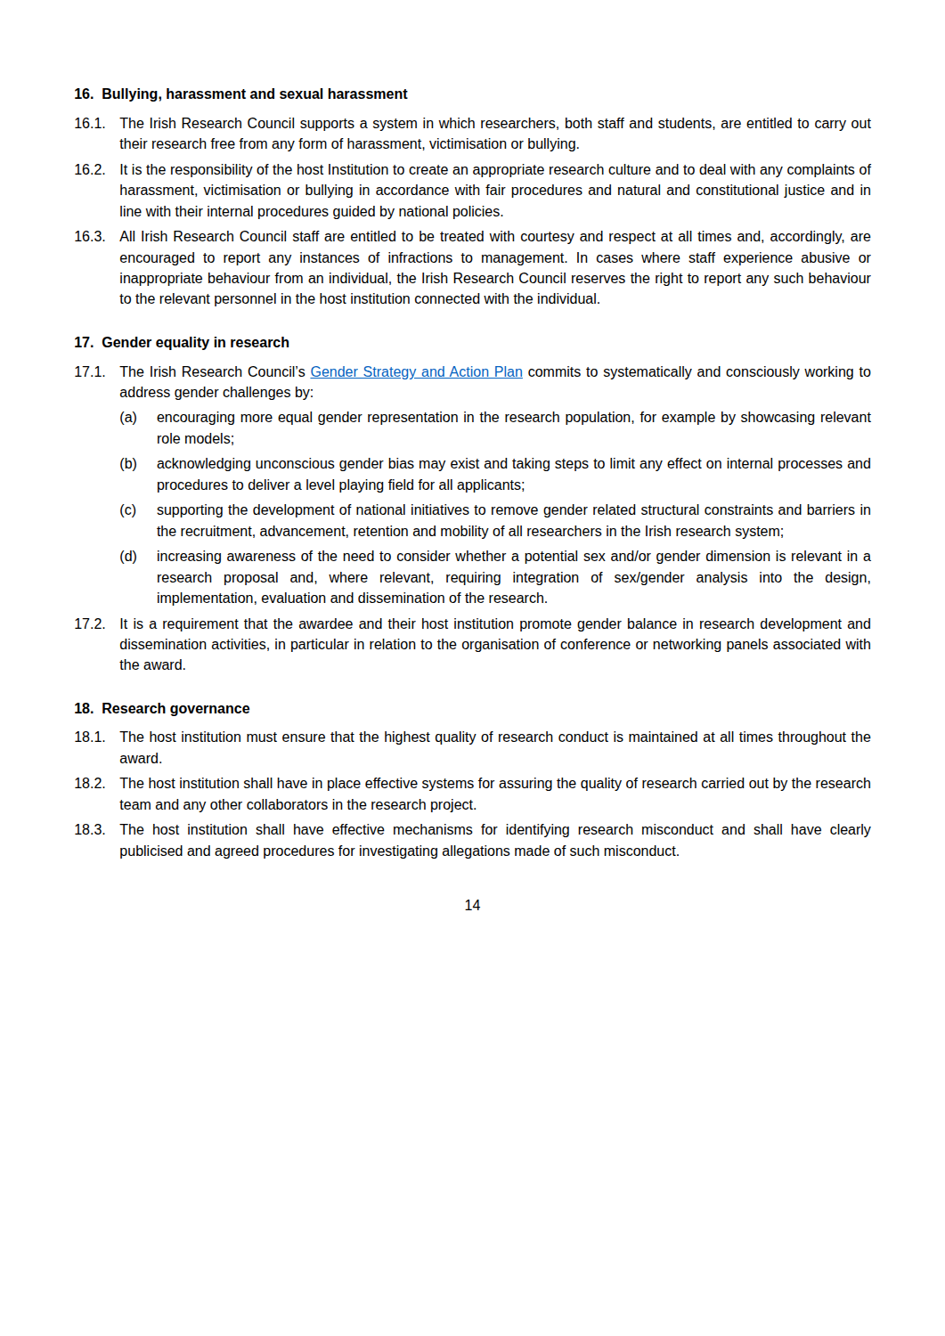16. Bullying, harassment and sexual harassment
16.1. The Irish Research Council supports a system in which researchers, both staff and students, are entitled to carry out their research free from any form of harassment, victimisation or bullying.
16.2. It is the responsibility of the host Institution to create an appropriate research culture and to deal with any complaints of harassment, victimisation or bullying in accordance with fair procedures and natural and constitutional justice and in line with their internal procedures guided by national policies.
16.3. All Irish Research Council staff are entitled to be treated with courtesy and respect at all times and, accordingly, are encouraged to report any instances of infractions to management. In cases where staff experience abusive or inappropriate behaviour from an individual, the Irish Research Council reserves the right to report any such behaviour to the relevant personnel in the host institution connected with the individual.
17. Gender equality in research
17.1. The Irish Research Council’s Gender Strategy and Action Plan commits to systematically and consciously working to address gender challenges by:
(a) encouraging more equal gender representation in the research population, for example by showcasing relevant role models;
(b) acknowledging unconscious gender bias may exist and taking steps to limit any effect on internal processes and procedures to deliver a level playing field for all applicants;
(c) supporting the development of national initiatives to remove gender related structural constraints and barriers in the recruitment, advancement, retention and mobility of all researchers in the Irish research system;
(d) increasing awareness of the need to consider whether a potential sex and/or gender dimension is relevant in a research proposal and, where relevant, requiring integration of sex/gender analysis into the design, implementation, evaluation and dissemination of the research.
17.2. It is a requirement that the awardee and their host institution promote gender balance in research development and dissemination activities, in particular in relation to the organisation of conference or networking panels associated with the award.
18. Research governance
18.1. The host institution must ensure that the highest quality of research conduct is maintained at all times throughout the award.
18.2. The host institution shall have in place effective systems for assuring the quality of research carried out by the research team and any other collaborators in the research project.
18.3. The host institution shall have effective mechanisms for identifying research misconduct and shall have clearly publicised and agreed procedures for investigating allegations made of such misconduct.
14